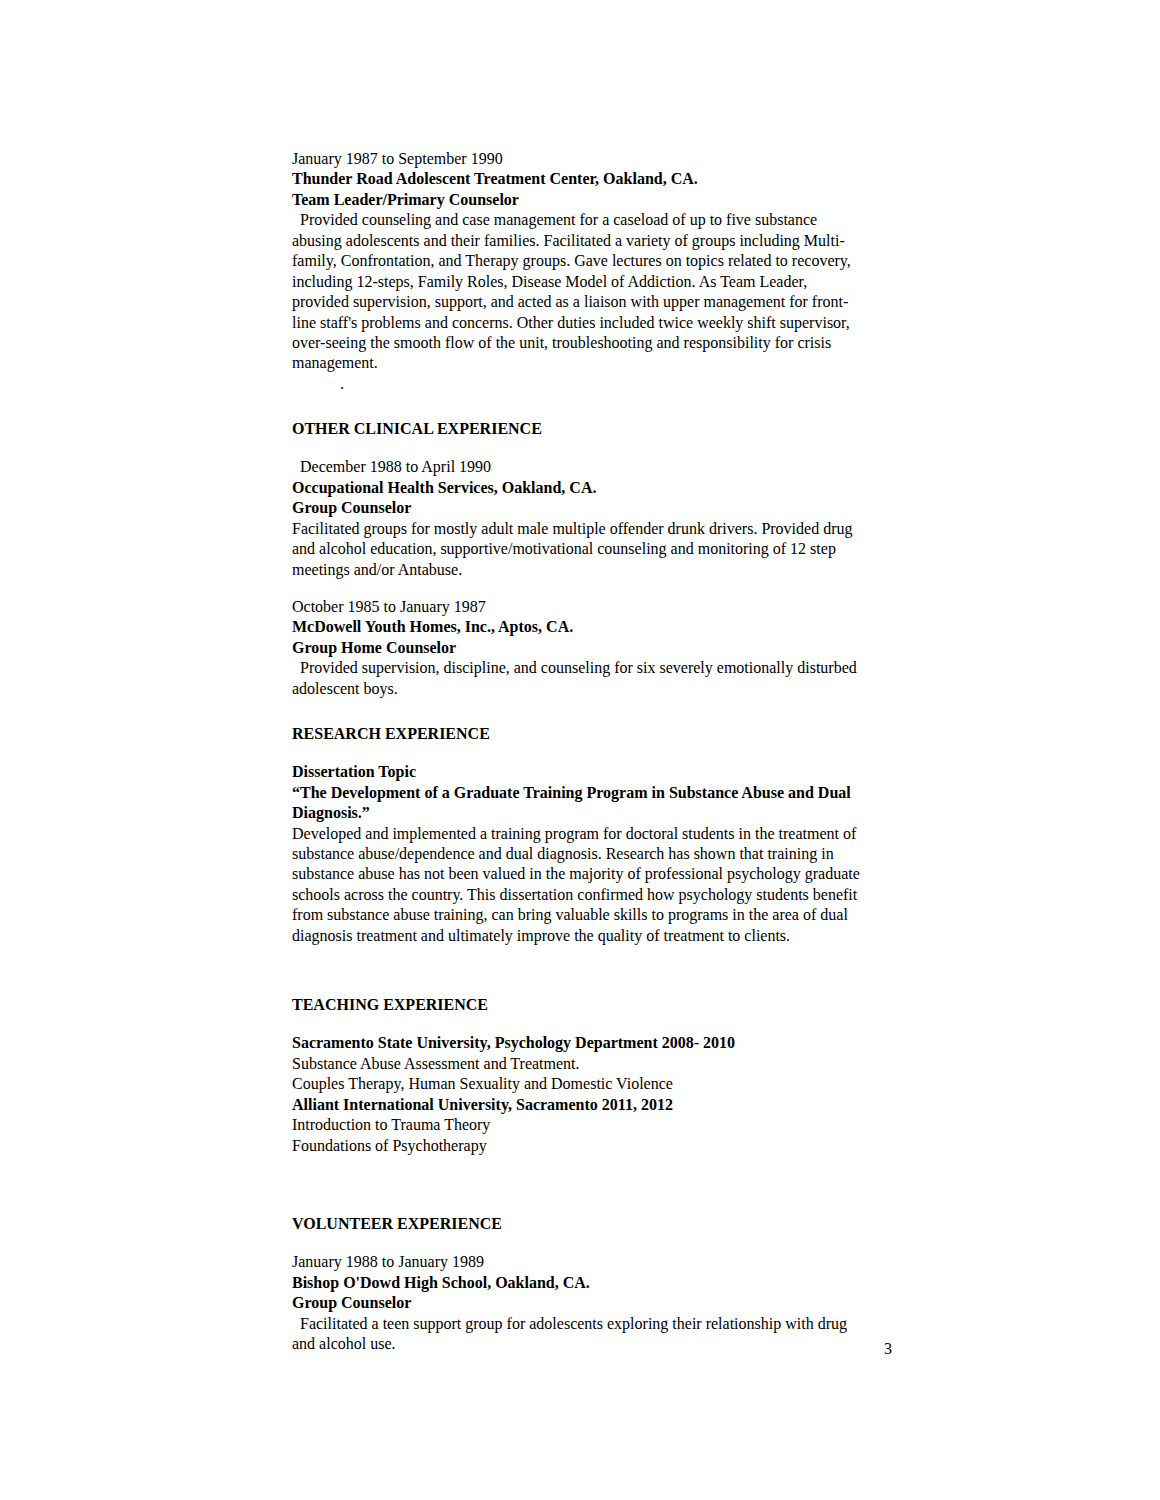January 1987 to September 1990
Thunder Road Adolescent Treatment Center, Oakland, CA.
Team Leader/Primary Counselor
Provided counseling and case management for a caseload of up to five substance abusing adolescents and their families. Facilitated a variety of groups including Multi-family, Confrontation, and Therapy groups. Gave lectures on topics related to recovery, including 12-steps, Family Roles, Disease Model of Addiction. As Team Leader, provided supervision, support, and acted as a liaison with upper management for front-line staff's problems and concerns. Other duties included twice weekly shift supervisor, over-seeing the smooth flow of the unit, troubleshooting and responsibility for crisis management.
.
OTHER CLINICAL EXPERIENCE
December 1988 to April 1990
Occupational Health Services, Oakland, CA.
Group Counselor
Facilitated groups for mostly adult male multiple offender drunk drivers. Provided drug and alcohol education, supportive/motivational counseling and monitoring of 12 step meetings and/or Antabuse.
October 1985 to January 1987
McDowell Youth Homes, Inc., Aptos, CA.
Group Home Counselor
Provided supervision, discipline, and counseling for six severely emotionally disturbed adolescent boys.
RESEARCH EXPERIENCE
Dissertation Topic
“The Development of a Graduate Training Program in Substance Abuse and Dual Diagnosis.”
Developed and implemented a training program for doctoral students in the treatment of substance abuse/dependence and dual diagnosis. Research has shown that training in substance abuse has not been valued in the majority of professional psychology graduate schools across the country. This dissertation confirmed how psychology students benefit from substance abuse training, can bring valuable skills to programs in the area of dual diagnosis treatment and ultimately improve the quality of treatment to clients.
TEACHING EXPERIENCE
Sacramento State University, Psychology Department 2008- 2010
Substance Abuse Assessment and Treatment.
Couples Therapy, Human Sexuality and Domestic Violence
Alliant International University, Sacramento 2011, 2012
Introduction to Trauma Theory
Foundations of Psychotherapy
VOLUNTEER EXPERIENCE
January 1988 to January 1989
Bishop O'Dowd High School, Oakland, CA.
Group Counselor
Facilitated a teen support group for adolescents exploring their relationship with drug and alcohol use.
3